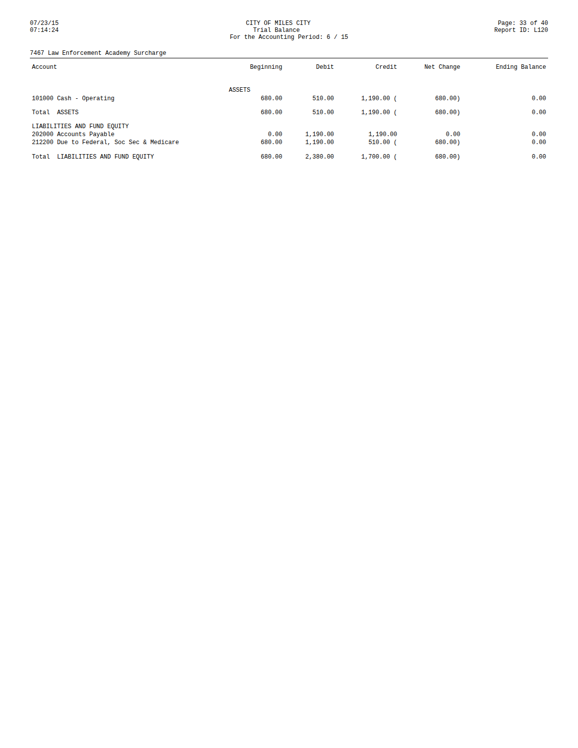07/23/15 CITY OF MILES CITY Page: 33 of 40
07:14:24 Trial Balance Report ID: L120
For the Accounting Period: 6 / 15
7467 Law Enforcement Academy Surcharge
| Account | Beginning | Debit | Credit | Net Change | Ending Balance |
| --- | --- | --- | --- | --- | --- |
| | ASSETS | |
| 101000 Cash - Operating | 680.00 | 510.00 | 1,190.00 ( | 680.00) | 0.00 |
| Total ASSETS | 680.00 | 510.00 | 1,190.00 ( | 680.00) | 0.00 |
| LIABILITIES AND FUND EQUITY | |
| 202000 Accounts Payable | 0.00 | 1,190.00 | 1,190.00 | 0.00 | 0.00 |
| 212200 Due to Federal, Soc Sec & Medicare | 680.00 | 1,190.00 | 510.00 ( | 680.00) | 0.00 |
| Total LIABILITIES AND FUND EQUITY | 680.00 | 2,380.00 | 1,700.00 ( | 680.00) | 0.00 |